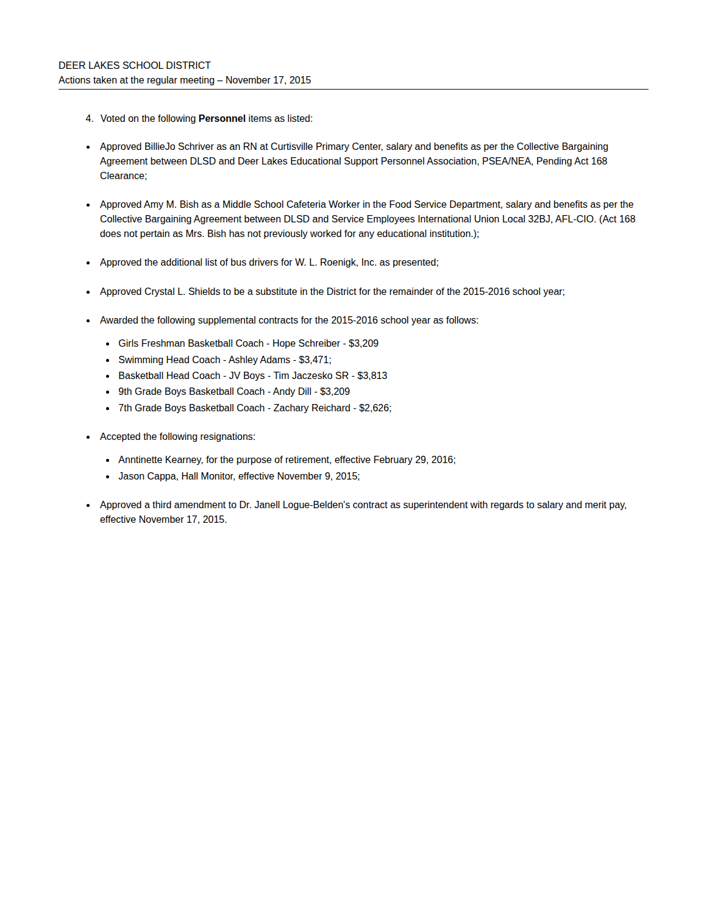DEER LAKES SCHOOL DISTRICT
Actions taken at the regular meeting – November 17, 2015
Voted on the following Personnel items as listed:
Approved BillieJo Schriver as an RN at Curtisville Primary Center, salary and benefits as per the Collective Bargaining Agreement between DLSD and Deer Lakes Educational Support Personnel Association, PSEA/NEA, Pending Act 168 Clearance;
Approved Amy M. Bish as a Middle School Cafeteria Worker in the Food Service Department, salary and benefits as per the Collective Bargaining Agreement between DLSD and Service Employees International Union Local 32BJ, AFL-CIO. (Act 168 does not pertain as Mrs. Bish has not previously worked for any educational institution.);
Approved the additional list of bus drivers for W. L. Roenigk, Inc. as presented;
Approved Crystal L. Shields to be a substitute in the District for the remainder of the 2015-2016 school year;
Awarded the following supplemental contracts for the 2015-2016 school year as follows:
Girls Freshman Basketball Coach - Hope Schreiber - $3,209
Swimming Head Coach - Ashley Adams - $3,471;
Basketball Head Coach - JV Boys - Tim Jaczesko SR - $3,813
9th Grade Boys Basketball Coach - Andy Dill - $3,209
7th Grade Boys Basketball Coach - Zachary Reichard - $2,626;
Accepted the following resignations:
Anntinette Kearney, for the purpose of retirement, effective February 29, 2016;
Jason Cappa, Hall Monitor, effective November 9, 2015;
Approved a third amendment to Dr. Janell Logue-Belden's contract as superintendent with regards to salary and merit pay, effective November 17, 2015.